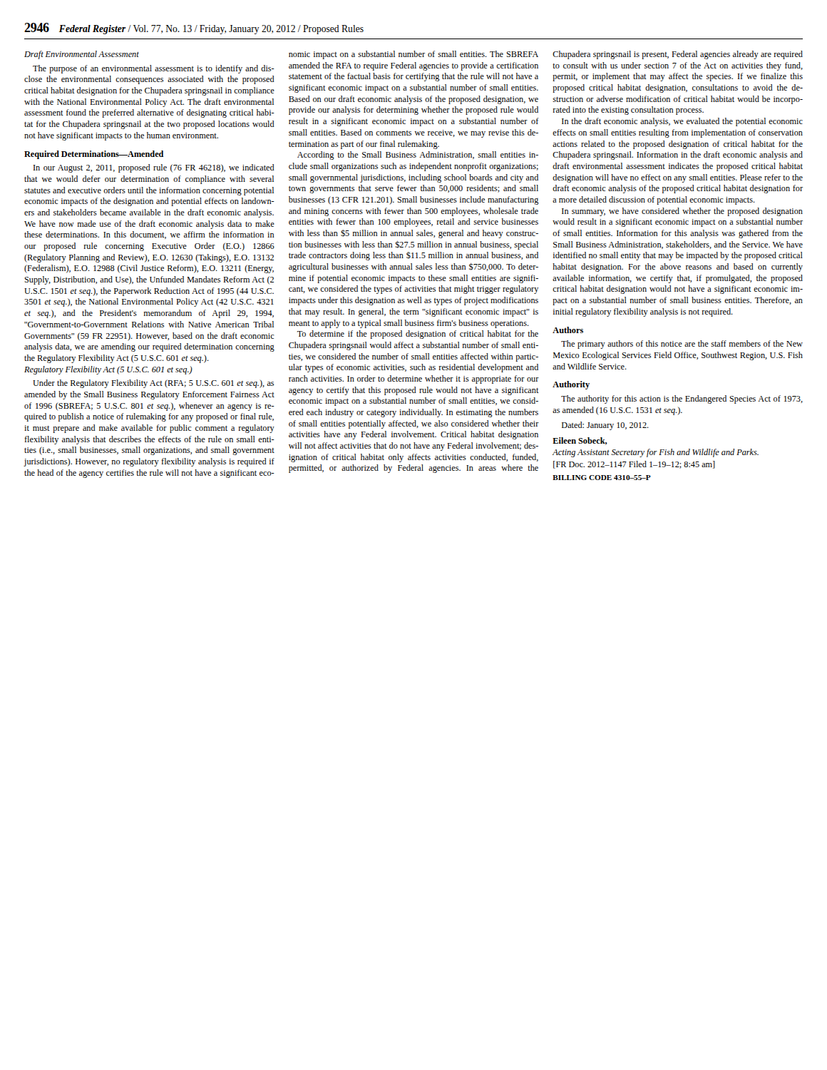2946 Federal Register / Vol. 77, No. 13 / Friday, January 20, 2012 / Proposed Rules
Draft Environmental Assessment
The purpose of an environmental assessment is to identify and disclose the environmental consequences associated with the proposed critical habitat designation for the Chupadera springsnail in compliance with the National Environmental Policy Act. The draft environmental assessment found the preferred alternative of designating critical habitat for the Chupadera springsnail at the two proposed locations would not have significant impacts to the human environment.
Required Determinations—Amended
In our August 2, 2011, proposed rule (76 FR 46218), we indicated that we would defer our determination of compliance with several statutes and executive orders until the information concerning potential economic impacts of the designation and potential effects on landowners and stakeholders became available in the draft economic analysis. We have now made use of the draft economic analysis data to make these determinations. In this document, we affirm the information in our proposed rule concerning Executive Order (E.O.) 12866 (Regulatory Planning and Review), E.O. 12630 (Takings), E.O. 13132 (Federalism), E.O. 12988 (Civil Justice Reform), E.O. 13211 (Energy, Supply, Distribution, and Use), the Unfunded Mandates Reform Act (2 U.S.C. 1501 et seq.), the Paperwork Reduction Act of 1995 (44 U.S.C. 3501 et seq.), the National Environmental Policy Act (42 U.S.C. 4321 et seq.), and the President's memorandum of April 29, 1994, ''Government-to-Government Relations with Native American Tribal Governments'' (59 FR 22951). However, based on the draft economic analysis data, we are amending our required determination concerning the Regulatory Flexibility Act (5 U.S.C. 601 et seq.).
Regulatory Flexibility Act (5 U.S.C. 601 et seq.)
Under the Regulatory Flexibility Act (RFA; 5 U.S.C. 601 et seq.), as amended by the Small Business Regulatory Enforcement Fairness Act of 1996 (SBREFA; 5 U.S.C. 801 et seq.), whenever an agency is required to publish a notice of rulemaking for any proposed or final rule, it must prepare and make available for public comment a regulatory flexibility analysis that describes the effects of the rule on small entities (i.e., small businesses, small organizations, and small government jurisdictions). However, no regulatory flexibility analysis is required if the head of the agency certifies the rule will not have a significant economic impact on a substantial number of small entities. The SBREFA amended the RFA to require Federal agencies to provide a certification statement of the factual basis for certifying that the rule will not have a significant economic impact on a substantial number of small entities. Based on our draft economic analysis of the proposed designation, we provide our analysis for determining whether the proposed rule would result in a significant economic impact on a substantial number of small entities. Based on comments we receive, we may revise this determination as part of our final rulemaking.
According to the Small Business Administration, small entities include small organizations such as independent nonprofit organizations; small governmental jurisdictions, including school boards and city and town governments that serve fewer than 50,000 residents; and small businesses (13 CFR 121.201). Small businesses include manufacturing and mining concerns with fewer than 500 employees, wholesale trade entities with fewer than 100 employees, retail and service businesses with less than $5 million in annual sales, general and heavy construction businesses with less than $27.5 million in annual business, special trade contractors doing less than $11.5 million in annual business, and agricultural businesses with annual sales less than $750,000. To determine if potential economic impacts to these small entities are significant, we considered the types of activities that might trigger regulatory impacts under this designation as well as types of project modifications that may result. In general, the term ''significant economic impact'' is meant to apply to a typical small business firm's business operations.
To determine if the proposed designation of critical habitat for the Chupadera springsnail would affect a substantial number of small entities, we considered the number of small entities affected within particular types of economic activities, such as residential development and ranch activities. In order to determine whether it is appropriate for our agency to certify that this proposed rule would not have a significant economic impact on a substantial number of small entities, we considered each industry or category individually. In estimating the numbers of small entities potentially affected, we also considered whether their activities have any Federal involvement. Critical habitat designation will not affect activities that do not have any Federal involvement; designation of critical habitat only affects activities conducted, funded, permitted, or authorized by Federal agencies. In areas where the Chupadera springsnail is present, Federal agencies already are required to consult with us under section 7 of the Act on activities they fund, permit, or implement that may affect the species. If we finalize this proposed critical habitat designation, consultations to avoid the destruction or adverse modification of critical habitat would be incorporated into the existing consultation process.
In the draft economic analysis, we evaluated the potential economic effects on small entities resulting from implementation of conservation actions related to the proposed designation of critical habitat for the Chupadera springsnail. Information in the draft economic analysis and draft environmental assessment indicates the proposed critical habitat designation will have no effect on any small entities. Please refer to the draft economic analysis of the proposed critical habitat designation for a more detailed discussion of potential economic impacts.
In summary, we have considered whether the proposed designation would result in a significant economic impact on a substantial number of small entities. Information for this analysis was gathered from the Small Business Administration, stakeholders, and the Service. We have identified no small entity that may be impacted by the proposed critical habitat designation. For the above reasons and based on currently available information, we certify that, if promulgated, the proposed critical habitat designation would not have a significant economic impact on a substantial number of small business entities. Therefore, an initial regulatory flexibility analysis is not required.
Authors
The primary authors of this notice are the staff members of the New Mexico Ecological Services Field Office, Southwest Region, U.S. Fish and Wildlife Service.
Authority
The authority for this action is the Endangered Species Act of 1973, as amended (16 U.S.C. 1531 et seq.).
Dated: January 10, 2012.
Eileen Sobeck,
Acting Assistant Secretary for Fish and Wildlife and Parks.
[FR Doc. 2012–1147 Filed 1–19–12; 8:45 am]
BILLING CODE 4310–55–P